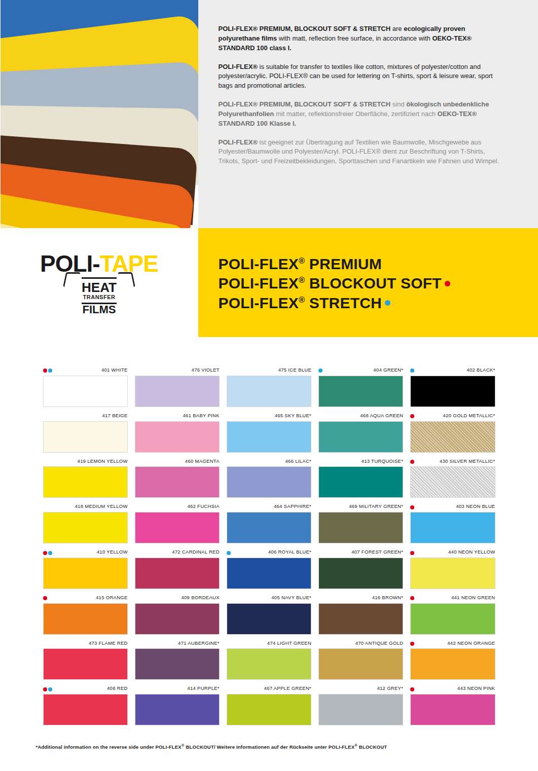POLI-FLEX® PREMIUM, BLOCKOUT SOFT & STRETCH are ecologically proven polyurethane films with matt, reflection free surface, in accordance with OEKO-TEX® STANDARD 100 class I.
POLI-FLEX® is suitable for transfer to textiles like cotton, mixtures of polyester/cotton and polyester/acrylic. POLI-FLEX® can be used for lettering on T-shirts, sport & leisure wear, sport bags and promotional articles.
POLI-FLEX® PREMIUM, BLOCKOUT SOFT & STRETCH sind ökologisch unbedenkliche Polyurethanfolien mit matter, reflektionsfreier Oberfläche, zertifiziert nach OEKO-TEX® STANDARD 100 Klasse I.
POLI-FLEX® ist geeignet zur Übertragung auf Textilien wie Baumwolle, Mischgewebe aus Polyester/Baumwolle und Polyester/Acryl. POLI-FLEX® dient zur Beschriftung von T-Shirts, Trikots, Sport- und Freizeitbekleidungen, Sporttaschen und Fanartikeln wie Fahnen und Wimpel.
POLI-TAPE
HEAT
TRANSFER
FILMS
POLI-FLEX® PREMIUM
POLI-FLEX® BLOCKOUT SOFT
POLI-FLEX® STRETCH
| 401 WHITE | 476 VIOLET | 475 ICE BLUE | 404 GREEN* | 402 BLACK* |
| 417 BEIGE | 461 BABY PINK | 465 SKY BLUE* | 468 AQUA GREEN | 420 GOLD METALLIC* |
| 419 LEMON YELLOW | 460 MAGENTA | 466 LILAC* | 413 TURQUOISE* | 430 SILVER METALLIC* |
| 418 MEDIUM YELLOW | 462 FUCHSIA | 464 SAPPHIRE* | 469 MILITARY GREEN* | 403 NEON BLUE |
| 410 YELLOW | 472 CARDINAL RED | 406 ROYAL BLUE* | 407 FOREST GREEN* | 440 NEON YELLOW |
| 415 ORANGE | 409 BORDEAUX | 405 NAVY BLUE* | 416 BROWN* | 441 NEON GREEN |
| 473 FLAME RED | 471 AUBERGINE* | 474 LIGHT GREEN | 470 ANTIQUE GOLD | 442 NEON ORANGE |
| 408 RED | 414 PURPLE* | 467 APPLE GREEN* | 412 GREY* | 443 NEON PINK |
*Additional information on the reverse side under POLI-FLEX® BLOCKOUT/ Weitere Informationen auf der Rückseite unter POLI-FLEX® BLOCKOUT